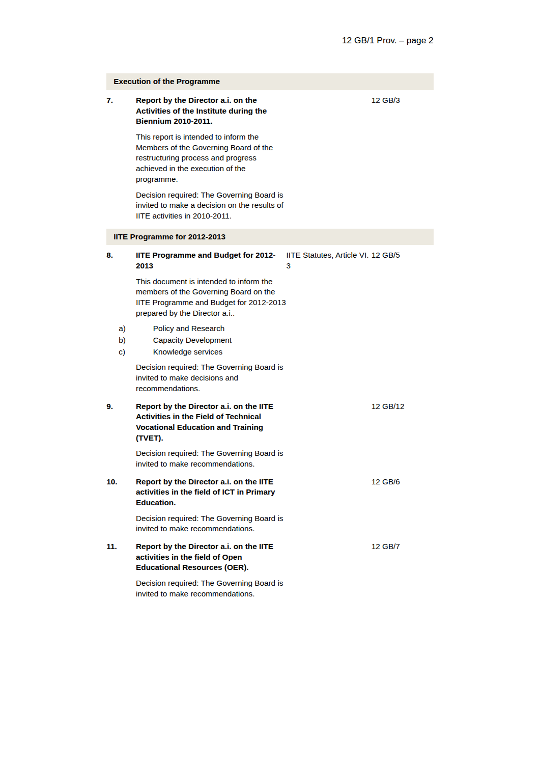12 GB/1 Prov. – page 2
Execution of the Programme
| 7. | Report by the Director a.i. on the Activities of the Institute during the Biennium 2010-2011. This report is intended to inform the Members of the Governing Board of the restructuring process and progress achieved in the execution of the programme. Decision required: The Governing Board is invited to make a decision on the results of IITE activities in 2010-2011. | | 12 GB/3 |
IITE Programme for 2012-2013
| 8. | IITE Programme and Budget for 2012-2013 This document is intended to inform the members of the Governing Board on the IITE Programme and Budget for 2012-2013 prepared by the Director a.i.. a) Policy and Research b) Capacity Development c) Knowledge services Decision required: The Governing Board is invited to make decisions and recommendations. | IITE Statutes, Article VI. 3 | 12 GB/5 |
| 9. | Report by the Director a.i. on the IITE Activities in the Field of Technical Vocational Education and Training (TVET). Decision required: The Governing Board is invited to make recommendations. | | 12 GB/12 |
| 10. | Report by the Director a.i. on the IITE activities in the field of ICT in Primary Education. Decision required: The Governing Board is invited to make recommendations. | | 12 GB/6 |
| 11. | Report by the Director a.i. on the IITE activities in the field of Open Educational Resources (OER). Decision required: The Governing Board is invited to make recommendations. | | 12 GB/7 |